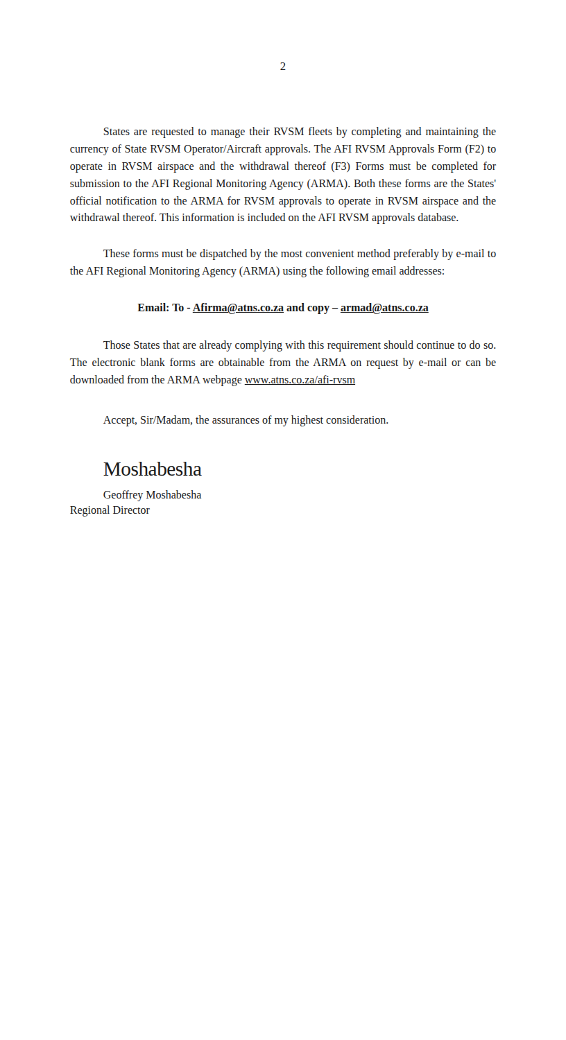2
States are requested to manage their RVSM fleets by completing and maintaining the currency of State RVSM Operator/Aircraft approvals. The AFI RVSM Approvals Form (F2) to operate in RVSM airspace and the withdrawal thereof (F3) Forms must be completed for submission to the AFI Regional Monitoring Agency (ARMA). Both these forms are the States' official notification to the ARMA for RVSM approvals to operate in RVSM airspace and the withdrawal thereof. This information is included on the AFI RVSM approvals database.
These forms must be dispatched by the most convenient method preferably by e-mail to the AFI Regional Monitoring Agency (ARMA) using the following email addresses:
Email: To - Afirma@atns.co.za and copy – armad@atns.co.za
Those States that are already complying with this requirement should continue to do so. The electronic blank forms are obtainable from the ARMA on request by e-mail or can be downloaded from the ARMA webpage www.atns.co.za/afi-rvsm
Accept, Sir/Madam, the assurances of my highest consideration.
Moshabesha
Geoffrey Moshabesha
Regional Director